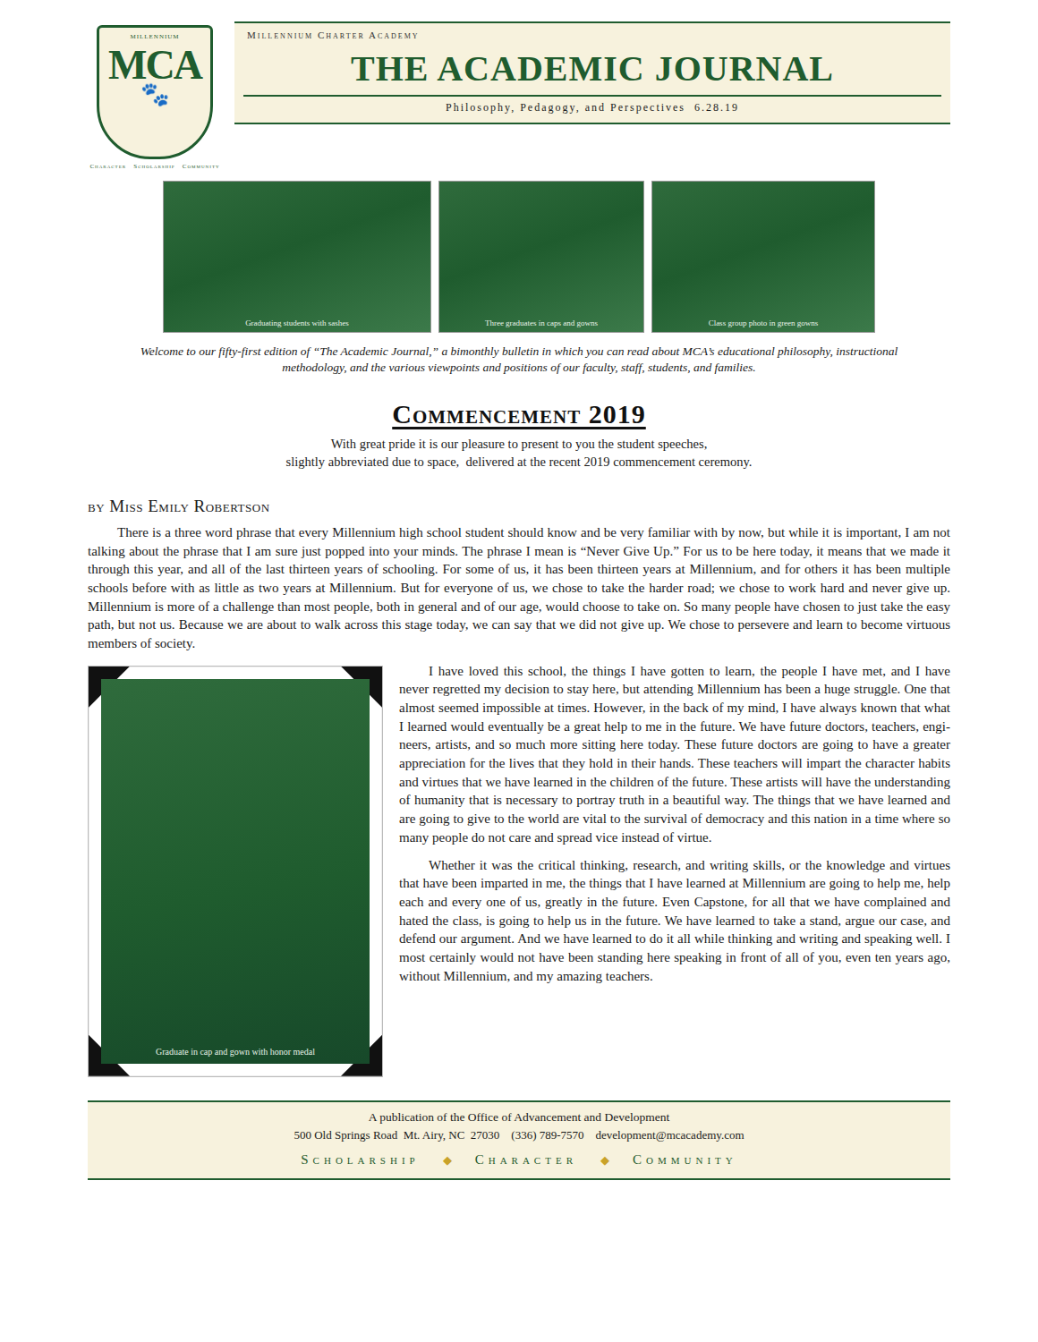MILLENNIUM
MCA
🐾
Character Scholarship Community
Millennium Charter Academy
THE ACADEMIC JOURNAL
Philosophy, Pedagogy, and Perspectives 6.28.19
Graduating students with sashes
Three graduates in caps and gowns
Class group photo in green gowns
Welcome to our fifty-first edition of “The Academic Journal,” a bimonthly bulletin in which you can read about MCA’s educational philosophy, instructional methodology, and the various viewpoints and positions of our faculty, staff, students, and families.
Commencement 2019
With great pride it is our pleasure to present to you the student speeches,
slightly abbreviated due to space, delivered at the recent 2019 commencement ceremony.
by Miss Emily Robertson
There is a three word phrase that every Millennium high school student should know and be very familiar with by now, but while it is important, I am not talking about the phrase that I am sure just popped into your minds. The phrase I mean is “Never Give Up.” For us to be here today, it means that we made it through this year, and all of the last thirteen years of schooling. For some of us, it has been thirteen years at Millennium, and for others it has been multiple schools before with as little as two years at Millennium. But for everyone of us, we chose to take the harder road; we chose to work hard and never give up. Millennium is more of a challenge than most people, both in general and of our age, would choose to take on. So many people have chosen to just take the easy path, but not us. Because we are about to walk across this stage today, we can say that we did not give up. We chose to persevere and learn to become virtuous members of society.
Graduate in cap and gown with honor medal
I have loved this school, the things I have gotten to learn, the people I have met, and I have never regretted my decision to stay here, but attending Millennium has been a huge struggle. One that almost seemed impossible at times. However, in the back of my mind, I have always known that what I learned would eventually be a great help to me in the future. We have future doctors, teachers, engineers, artists, and so much more sitting here today. These future doctors are going to have a greater appreciation for the lives that they hold in their hands. These teachers will impart the character habits and virtues that we have learned in the children of the future. These artists will have the understanding of humanity that is necessary to portray truth in a beautiful way. The things that we have learned and are going to give to the world are vital to the survival of democracy and this nation in a time where so many people do not care and spread vice instead of virtue.
Whether it was the critical thinking, research, and writing skills, or the knowledge and virtues that have been imparted in me, the things that I have learned at Millennium are going to help me, help each and every one of us, greatly in the future. Even Capstone, for all that we have complained and hated the class, is going to help us in the future. We have learned to take a stand, argue our case, and defend our argument. And we have learned to do it all while thinking and writing and speaking well. I most certainly would not have been standing here speaking in front of all of you, even ten years ago, without Millennium, and my amazing teachers.
A publication of the Office of Advancement and Development
500 Old Springs Road Mt. Airy, NC 27030 (336) 789-7570 development@mcacademy.com
Scholarship ◆ Character ◆ Community